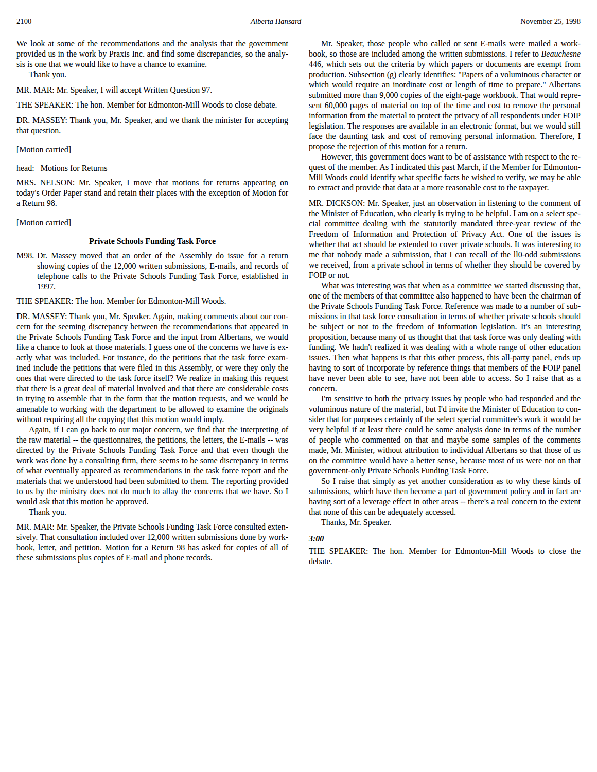2100 Alberta Hansard November 25, 1998
We look at some of the recommendations and the analysis that the government provided us in the work by Praxis Inc. and find some discrepancies, so the analysis is one that we would like to have a chance to examine.
Thank you.
MR. MAR: Mr. Speaker, I will accept Written Question 97.
THE SPEAKER: The hon. Member for Edmonton-Mill Woods to close debate.
DR. MASSEY: Thank you, Mr. Speaker, and we thank the minister for accepting that question.
[Motion carried]
head: Motions for Returns
MRS. NELSON: Mr. Speaker, I move that motions for returns appearing on today's Order Paper stand and retain their places with the exception of Motion for a Return 98.
[Motion carried]
Private Schools Funding Task Force
M98. Dr. Massey moved that an order of the Assembly do issue for a return showing copies of the 12,000 written submissions, E-mails, and records of telephone calls to the Private Schools Funding Task Force, established in 1997.
THE SPEAKER: The hon. Member for Edmonton-Mill Woods.
DR. MASSEY: Thank you, Mr. Speaker. Again, making comments about our concern for the seeming discrepancy between the recommendations that appeared in the Private Schools Funding Task Force and the input from Albertans, we would like a chance to look at those materials. I guess one of the concerns we have is exactly what was included. For instance, do the petitions that the task force examined include the petitions that were filed in this Assembly, or were they only the ones that were directed to the task force itself? We realize in making this request that there is a great deal of material involved and that there are considerable costs in trying to assemble that in the form that the motion requests, and we would be amenable to working with the department to be allowed to examine the originals without requiring all the copying that this motion would imply.
Again, if I can go back to our major concern, we find that the interpreting of the raw material -- the questionnaires, the petitions, the letters, the E-mails -- was directed by the Private Schools Funding Task Force and that even though the work was done by a consulting firm, there seems to be some discrepancy in terms of what eventually appeared as recommendations in the task force report and the materials that we understood had been submitted to them. The reporting provided to us by the ministry does not do much to allay the concerns that we have. So I would ask that this motion be approved.
Thank you.
MR. MAR: Mr. Speaker, the Private Schools Funding Task Force consulted extensively. That consultation included over 12,000 written submissions done by workbook, letter, and petition. Motion for a Return 98 has asked for copies of all of these submissions plus copies of E-mail and phone records.
Mr. Speaker, those people who called or sent E-mails were mailed a workbook, so those are included among the written submissions. I refer to Beauchesne 446, which sets out the criteria by which papers or documents are exempt from production. Subsection (g) clearly identifies: "Papers of a voluminous character or which would require an inordinate cost or length of time to prepare." Albertans submitted more than 9,000 copies of the eight-page workbook. That would represent 60,000 pages of material on top of the time and cost to remove the personal information from the material to protect the privacy of all respondents under FOIP legislation. The responses are available in an electronic format, but we would still face the daunting task and cost of removing personal information. Therefore, I propose the rejection of this motion for a return.
However, this government does want to be of assistance with respect to the request of the member. As I indicated this past March, if the Member for Edmonton-Mill Woods could identify what specific facts he wished to verify, we may be able to extract and provide that data at a more reasonable cost to the taxpayer.
MR. DICKSON: Mr. Speaker, just an observation in listening to the comment of the Minister of Education, who clearly is trying to be helpful. I am on a select special committee dealing with the statutorily mandated three-year review of the Freedom of Information and Protection of Privacy Act. One of the issues is whether that act should be extended to cover private schools. It was interesting to me that nobody made a submission, that I can recall of the ll0-odd submissions we received, from a private school in terms of whether they should be covered by FOIP or not.
What was interesting was that when as a committee we started discussing that, one of the members of that committee also happened to have been the chairman of the Private Schools Funding Task Force. Reference was made to a number of submissions in that task force consultation in terms of whether private schools should be subject or not to the freedom of information legislation. It's an interesting proposition, because many of us thought that that task force was only dealing with funding. We hadn't realized it was dealing with a whole range of other education issues. Then what happens is that this other process, this all-party panel, ends up having to sort of incorporate by reference things that members of the FOIP panel have never been able to see, have not been able to access. So I raise that as a concern.
I'm sensitive to both the privacy issues by people who had responded and the voluminous nature of the material, but I'd invite the Minister of Education to consider that for purposes certainly of the select special committee's work it would be very helpful if at least there could be some analysis done in terms of the number of people who commented on that and maybe some samples of the comments made, Mr. Minister, without attribution to individual Albertans so that those of us on the committee would have a better sense, because most of us were not on that government-only Private Schools Funding Task Force.
So I raise that simply as yet another consideration as to why these kinds of submissions, which have then become a part of government policy and in fact are having sort of a leverage effect in other areas -- there's a real concern to the extent that none of this can be adequately accessed.
Thanks, Mr. Speaker.
3:00
THE SPEAKER: The hon. Member for Edmonton-Mill Woods to close the debate.